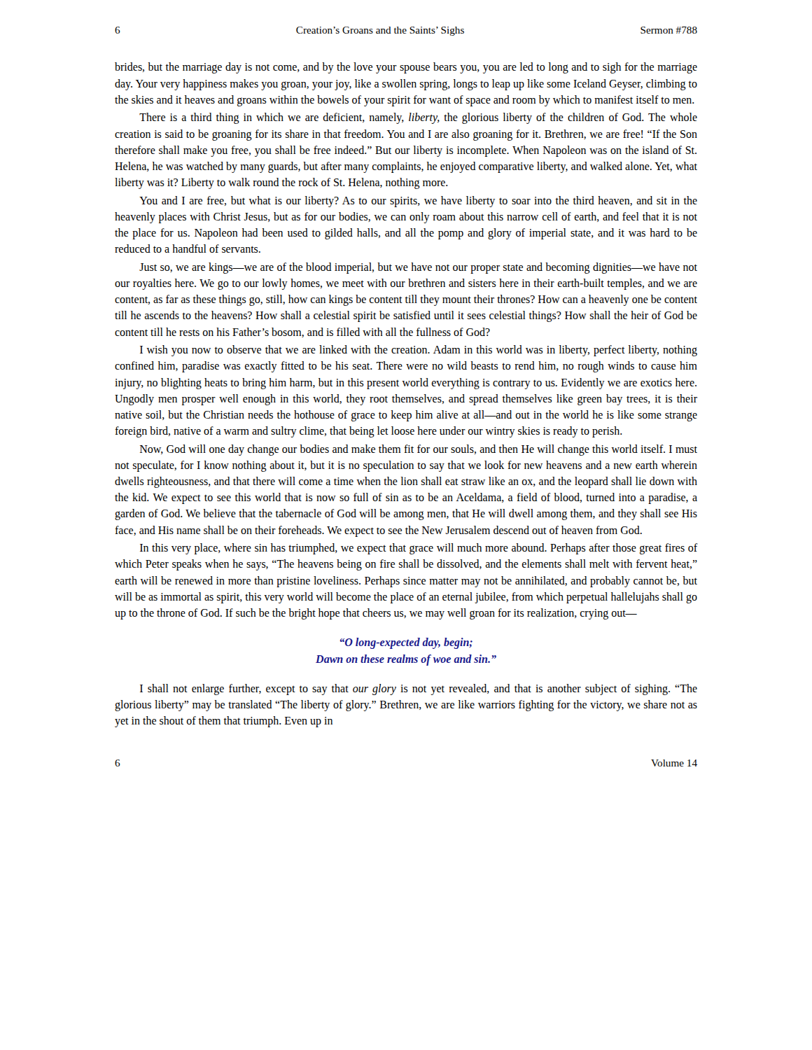6 Creation’s Groans and the Saints’ Sighs Sermon #788
brides, but the marriage day is not come, and by the love your spouse bears you, you are led to long and to sigh for the marriage day. Your very happiness makes you groan, your joy, like a swollen spring, longs to leap up like some Iceland Geyser, climbing to the skies and it heaves and groans within the bowels of your spirit for want of space and room by which to manifest itself to men.
There is a third thing in which we are deficient, namely, liberty, the glorious liberty of the children of God. The whole creation is said to be groaning for its share in that freedom. You and I are also groaning for it. Brethren, we are free! “If the Son therefore shall make you free, you shall be free indeed.” But our liberty is incomplete. When Napoleon was on the island of St. Helena, he was watched by many guards, but after many complaints, he enjoyed comparative liberty, and walked alone. Yet, what liberty was it? Liberty to walk round the rock of St. Helena, nothing more.
You and I are free, but what is our liberty? As to our spirits, we have liberty to soar into the third heaven, and sit in the heavenly places with Christ Jesus, but as for our bodies, we can only roam about this narrow cell of earth, and feel that it is not the place for us. Napoleon had been used to gilded halls, and all the pomp and glory of imperial state, and it was hard to be reduced to a handful of servants.
Just so, we are kings—we are of the blood imperial, but we have not our proper state and becoming dignities—we have not our royalties here. We go to our lowly homes, we meet with our brethren and sisters here in their earth-built temples, and we are content, as far as these things go, still, how can kings be content till they mount their thrones? How can a heavenly one be content till he ascends to the heavens? How shall a celestial spirit be satisfied until it sees celestial things? How shall the heir of God be content till he rests on his Father’s bosom, and is filled with all the fullness of God?
I wish you now to observe that we are linked with the creation. Adam in this world was in liberty, perfect liberty, nothing confined him, paradise was exactly fitted to be his seat. There were no wild beasts to rend him, no rough winds to cause him injury, no blighting heats to bring him harm, but in this present world everything is contrary to us. Evidently we are exotics here. Ungodly men prosper well enough in this world, they root themselves, and spread themselves like green bay trees, it is their native soil, but the Christian needs the hothouse of grace to keep him alive at all—and out in the world he is like some strange foreign bird, native of a warm and sultry clime, that being let loose here under our wintry skies is ready to perish.
Now, God will one day change our bodies and make them fit for our souls, and then He will change this world itself. I must not speculate, for I know nothing about it, but it is no speculation to say that we look for new heavens and a new earth wherein dwells righteousness, and that there will come a time when the lion shall eat straw like an ox, and the leopard shall lie down with the kid. We expect to see this world that is now so full of sin as to be an Aceldama, a field of blood, turned into a paradise, a garden of God. We believe that the tabernacle of God will be among men, that He will dwell among them, and they shall see His face, and His name shall be on their foreheads. We expect to see the New Jerusalem descend out of heaven from God.
In this very place, where sin has triumphed, we expect that grace will much more abound. Perhaps after those great fires of which Peter speaks when he says, “The heavens being on fire shall be dissolved, and the elements shall melt with fervent heat,” earth will be renewed in more than pristine loveliness. Perhaps since matter may not be annihilated, and probably cannot be, but will be as immortal as spirit, this very world will become the place of an eternal jubilee, from which perpetual hallelujahs shall go up to the throne of God. If such be the bright hope that cheers us, we may well groan for its realization, crying out—
“O long-expected day, begin;
Dawn on these realms of woe and sin.”
I shall not enlarge further, except to say that our glory is not yet revealed, and that is another subject of sighing. “The glorious liberty” may be translated “The liberty of glory.” Brethren, we are like warriors fighting for the victory, we share not as yet in the shout of them that triumph. Even up in
6 Volume 14